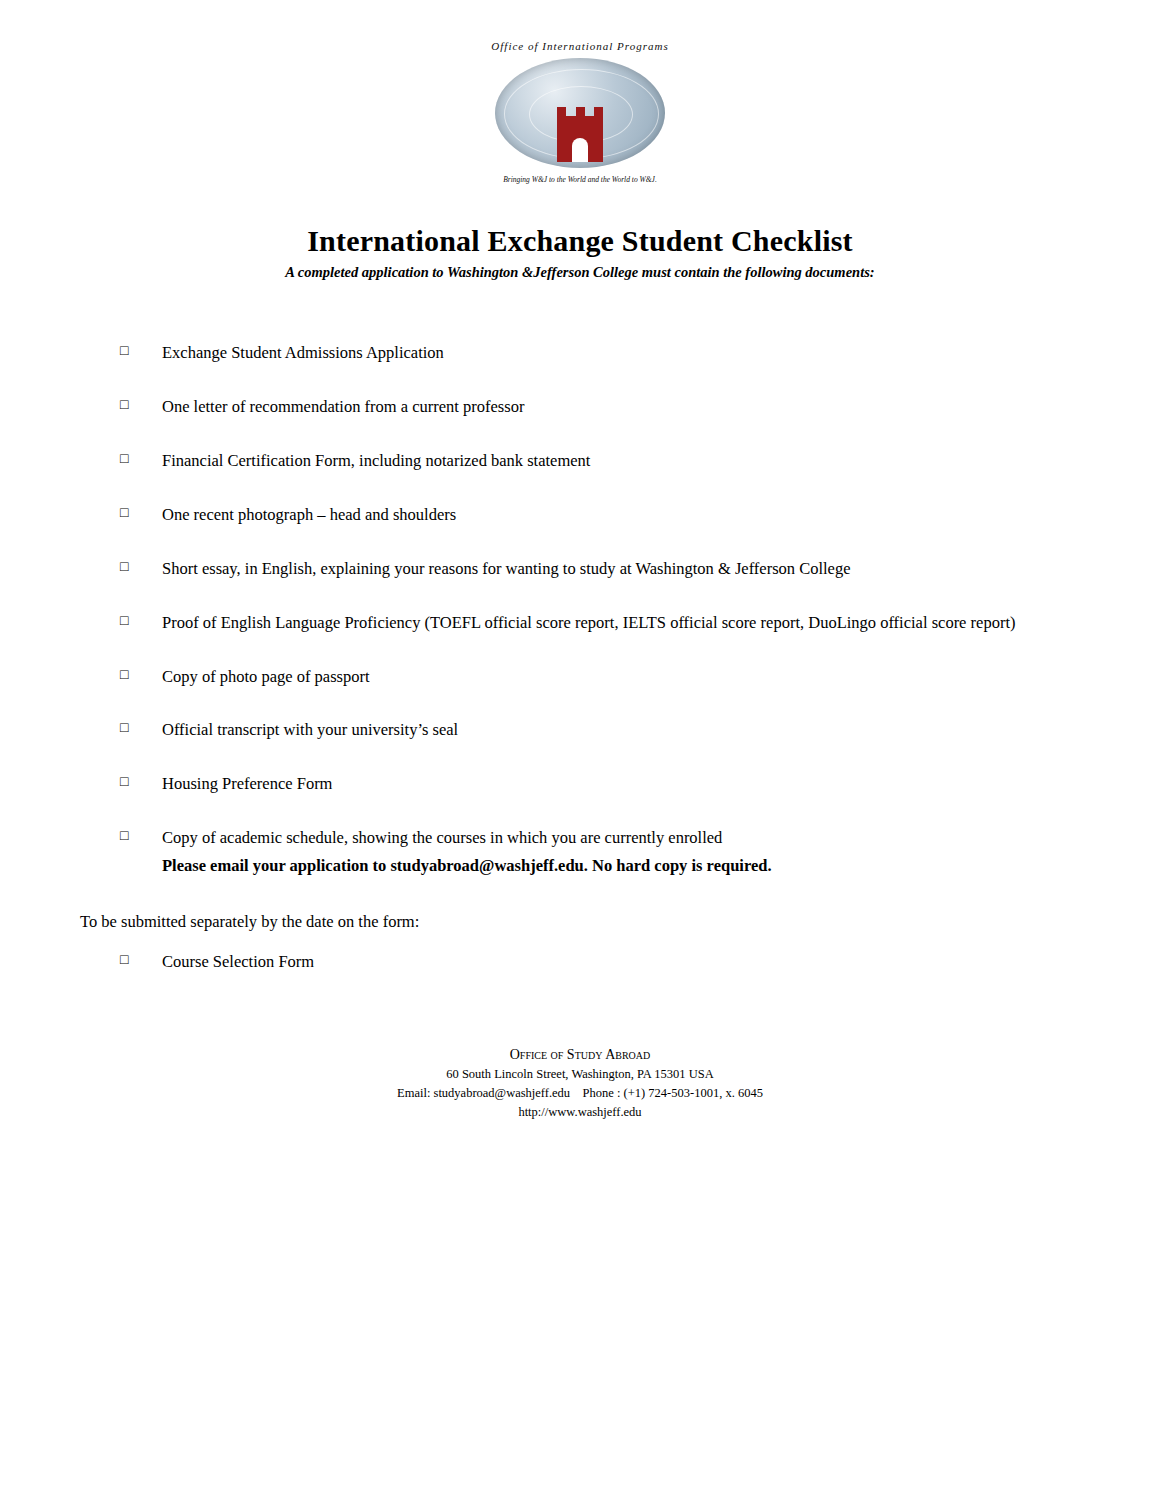Office of International Programs
Bringing W&J to the World and the World to W&J.
International Exchange Student Checklist
A completed application to Washington &Jefferson College must contain the following documents:
Exchange Student Admissions Application
One letter of recommendation from a current professor
Financial Certification Form, including notarized bank statement
One recent photograph – head and shoulders
Short essay, in English, explaining your reasons for wanting to study at Washington & Jefferson College
Proof of English Language Proficiency (TOEFL official score report, IELTS official score report, DuoLingo official score report)
Copy of photo page of passport
Official transcript with your university’s seal
Housing Preference Form
Copy of academic schedule, showing the courses in which you are currently enrolled Please email your application to studyabroad@washjeff.edu. No hard copy is required.
To be submitted separately by the date on the form:
Course Selection Form
Office of Study Abroad
60 South Lincoln Street, Washington, PA 15301 USA
Email: studyabroad@washjeff.edu Phone : (+1) 724-503-1001, x. 6045
http://www.washjeff.edu